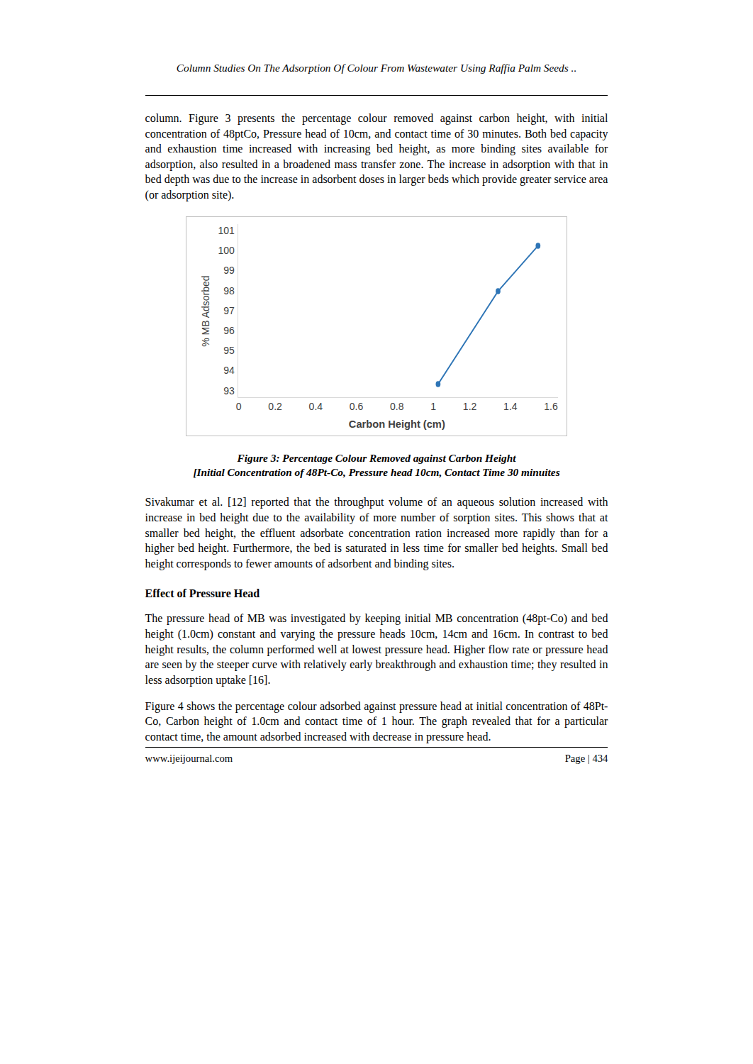Column Studies On The Adsorption Of Colour From Wastewater Using Raffia Palm Seeds ..
column. Figure 3 presents the percentage colour removed against carbon height, with initial concentration of 48ptCo, Pressure head of 10cm, and contact time of 30 minutes. Both bed capacity and exhaustion time increased with increasing bed height, as more binding sites available for adsorption, also resulted in a broadened mass transfer zone. The increase in adsorption with that in bed depth was due to the increase in adsorbent doses in larger beds which provide greater service area (or adsorption site).
% MB Adsorbed
101
100
99
98
97
96
95
94
93
00.20.40.60.811.21.41.6
Carbon Height (cm)
Figure 3: Percentage Colour Removed against Carbon Height
[Initial Concentration of 48Pt-Co, Pressure head 10cm, Contact Time 30 minuites
Sivakumar et al. [12] reported that the throughput volume of an aqueous solution increased with increase in bed height due to the availability of more number of sorption sites. This shows that at smaller bed height, the effluent adsorbate concentration ration increased more rapidly than for a higher bed height. Furthermore, the bed is saturated in less time for smaller bed heights. Small bed height corresponds to fewer amounts of adsorbent and binding sites.
Effect of Pressure Head
The pressure head of MB was investigated by keeping initial MB concentration (48pt-Co) and bed height (1.0cm) constant and varying the pressure heads 10cm, 14cm and 16cm. In contrast to bed height results, the column performed well at lowest pressure head. Higher flow rate or pressure head are seen by the steeper curve with relatively early breakthrough and exhaustion time; they resulted in less adsorption uptake [16].
Figure 4 shows the percentage colour adsorbed against pressure head at initial concentration of 48Pt-Co, Carbon height of 1.0cm and contact time of 1 hour. The graph revealed that for a particular contact time, the amount adsorbed increased with decrease in pressure head.
www.ijeijournal.com Page | 434